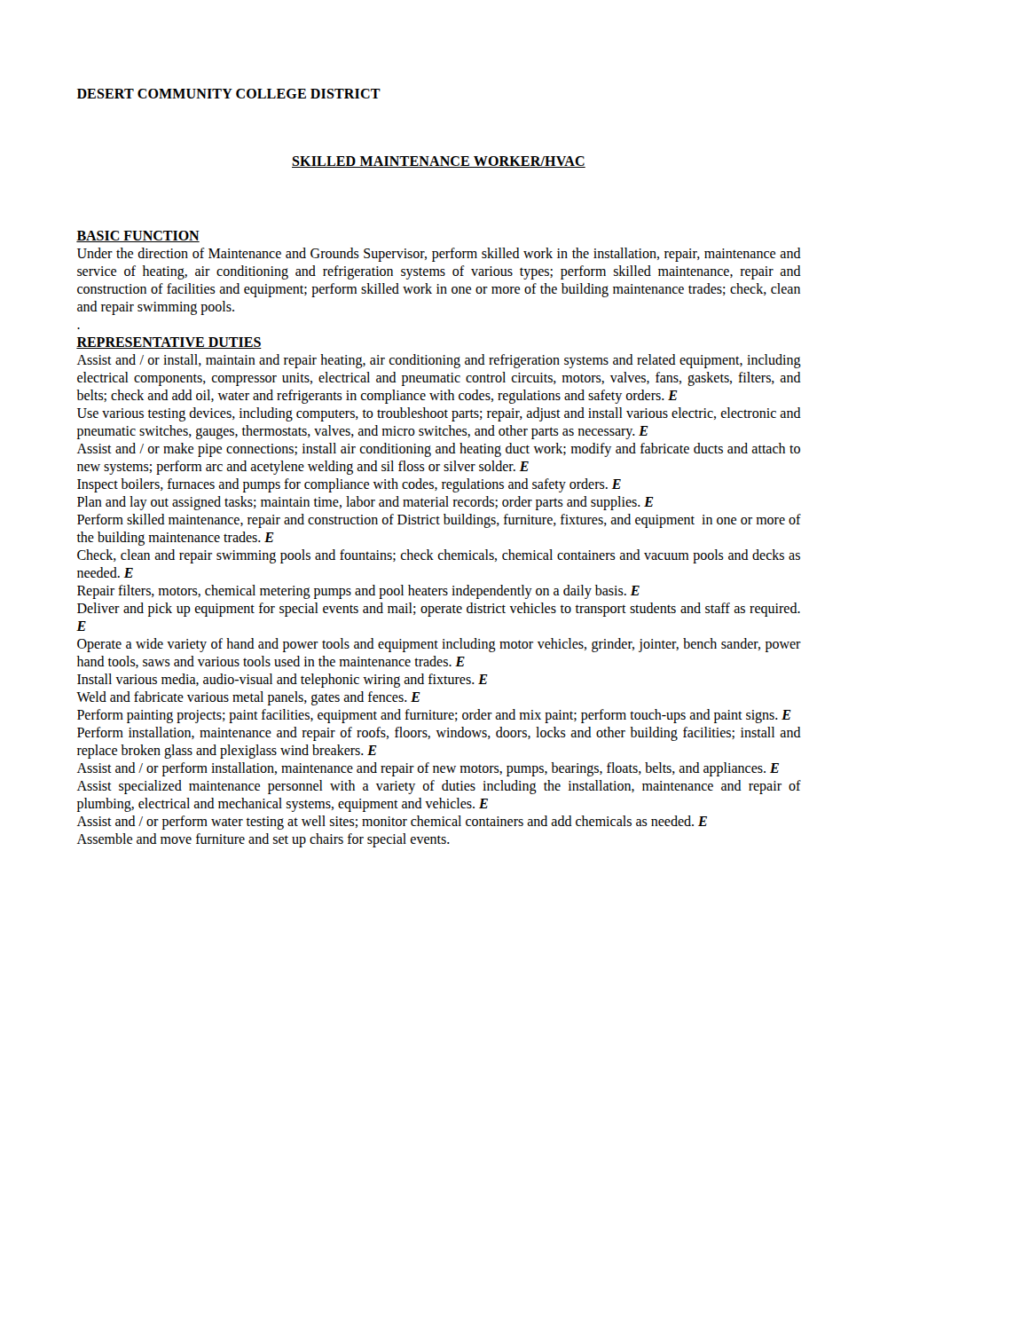DESERT COMMUNITY COLLEGE DISTRICT
SKILLED MAINTENANCE WORKER/HVAC
BASIC FUNCTION
Under the direction of Maintenance and Grounds Supervisor, perform skilled work in the installation, repair, maintenance and service of heating, air conditioning and refrigeration systems of various types; perform skilled maintenance, repair and construction of facilities and equipment; perform skilled work in one or more of the building maintenance trades; check, clean and repair swimming pools.
.
REPRESENTATIVE DUTIES
Assist and / or install, maintain and repair heating, air conditioning and refrigeration systems and related equipment, including electrical components, compressor units, electrical and pneumatic control circuits, motors, valves, fans, gaskets, filters, and belts; check and add oil, water and refrigerants in compliance with codes, regulations and safety orders. E
Use various testing devices, including computers, to troubleshoot parts; repair, adjust and install various electric, electronic and pneumatic switches, gauges, thermostats, valves, and micro switches, and other parts as necessary. E
Assist and / or make pipe connections; install air conditioning and heating duct work; modify and fabricate ducts and attach to new systems; perform arc and acetylene welding and sil floss or silver solder. E
Inspect boilers, furnaces and pumps for compliance with codes, regulations and safety orders. E
Plan and lay out assigned tasks; maintain time, labor and material records; order parts and supplies. E
Perform skilled maintenance, repair and construction of District buildings, furniture, fixtures, and equipment in one or more of the building maintenance trades. E
Check, clean and repair swimming pools and fountains; check chemicals, chemical containers and vacuum pools and decks as needed. E
Repair filters, motors, chemical metering pumps and pool heaters independently on a daily basis. E
Deliver and pick up equipment for special events and mail; operate district vehicles to transport students and staff as required. E
Operate a wide variety of hand and power tools and equipment including motor vehicles, grinder, jointer, bench sander, power hand tools, saws and various tools used in the maintenance trades. E
Install various media, audio-visual and telephonic wiring and fixtures. E
Weld and fabricate various metal panels, gates and fences. E
Perform painting projects; paint facilities, equipment and furniture; order and mix paint; perform touch-ups and paint signs. E
Perform installation, maintenance and repair of roofs, floors, windows, doors, locks and other building facilities; install and replace broken glass and plexiglass wind breakers. E
Assist and / or perform installation, maintenance and repair of new motors, pumps, bearings, floats, belts, and appliances. E
Assist specialized maintenance personnel with a variety of duties including the installation, maintenance and repair of plumbing, electrical and mechanical systems, equipment and vehicles. E
Assist and / or perform water testing at well sites; monitor chemical containers and add chemicals as needed. E
Assemble and move furniture and set up chairs for special events.